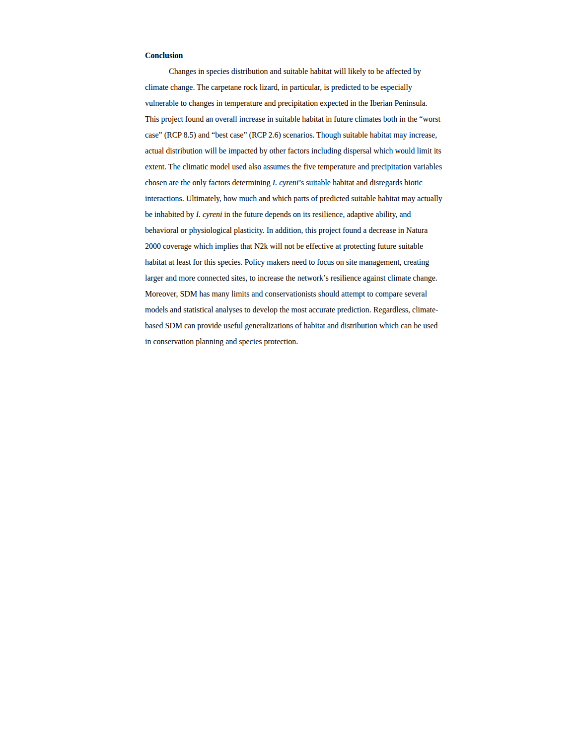Conclusion
Changes in species distribution and suitable habitat will likely to be affected by climate change. The carpetane rock lizard, in particular, is predicted to be especially vulnerable to changes in temperature and precipitation expected in the Iberian Peninsula. This project found an overall increase in suitable habitat in future climates both in the “worst case” (RCP 8.5) and “best case” (RCP 2.6) scenarios. Though suitable habitat may increase, actual distribution will be impacted by other factors including dispersal which would limit its extent. The climatic model used also assumes the five temperature and precipitation variables chosen are the only factors determining I. cyreni’s suitable habitat and disregards biotic interactions. Ultimately, how much and which parts of predicted suitable habitat may actually be inhabited by I. cyreni in the future depends on its resilience, adaptive ability, and behavioral or physiological plasticity. In addition, this project found a decrease in Natura 2000 coverage which implies that N2k will not be effective at protecting future suitable habitat at least for this species. Policy makers need to focus on site management, creating larger and more connected sites, to increase the network’s resilience against climate change. Moreover, SDM has many limits and conservationists should attempt to compare several models and statistical analyses to develop the most accurate prediction. Regardless, climate-based SDM can provide useful generalizations of habitat and distribution which can be used in conservation planning and species protection.